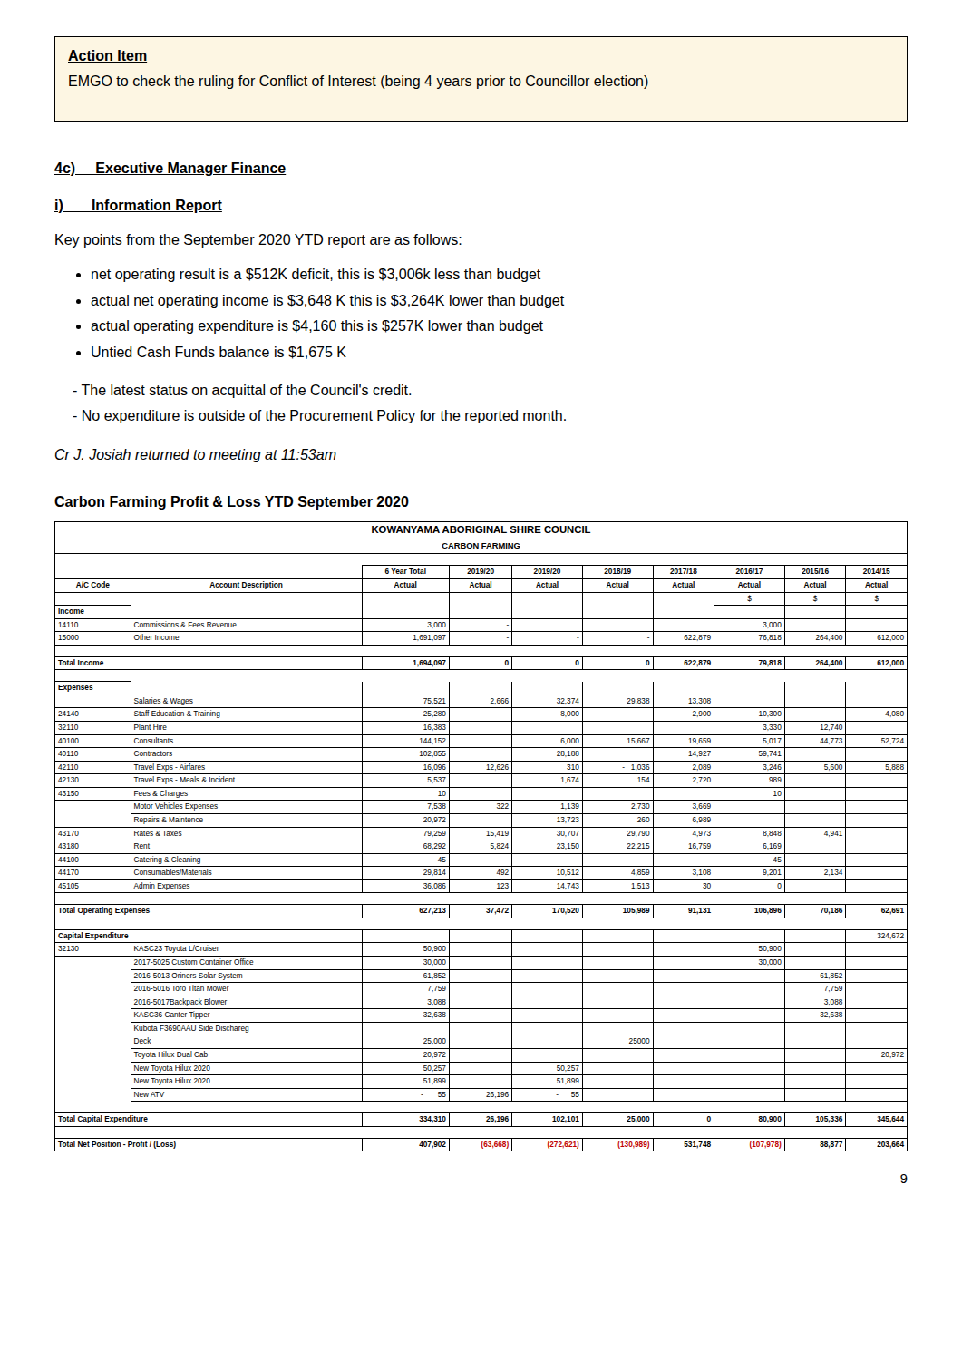Action Item
EMGO to check the ruling for Conflict of Interest (being 4 years prior to Councillor election)
4c) Executive Manager Finance
i) Information Report
Key points from the September 2020 YTD report are as follows:
net operating result is a $512K deficit, this is $3,006k less than budget
actual net operating income is $3,648 K this is $3,264K lower than budget
actual operating expenditure is $4,160 this is $257K lower than budget
Untied Cash Funds balance is $1,675 K
The latest status on acquittal of the Council's credit.
No expenditure is outside of the Procurement Policy for the reported month.
Cr J. Josiah returned to meeting at 11:53am
Carbon Farming Profit & Loss YTD September 2020
| KOWANYAMA ABORIGINAL SHIRE COUNCIL |
| CARBON FARMING |
| | | 6 Year Total | 2019/20 | 2019/20 | 2018/19 | 2017/18 | 2016/17 | 2015/16 | 2014/15 |
| A/C Code | Account Description | Actual | Actual | Actual | Actual | Actual | Actual | Actual | Actual |
| | | | | | | | $ | $ | $ |
| Income | | | | | | | | | |
| 14110 | Commissions & Fees Revenue | 3,000 | - | | | | 3,000 | | |
| 15000 | Other Income | 1,691,097 | - | - | - | 622,879 | 76,818 | 264,400 | 612,000 |
| Total Income | 1,694,097 | 0 | 0 | 0 | 622,879 | 79,818 | 264,400 | 612,000 |
| Expenses | | | | | | | | | |
| | Salaries & Wages | 75,521 | 2,666 | 32,374 | 29,838 | 13,308 | | | |
| 24140 | Staff Education & Training | 25,280 | | 8,000 | | 2,900 | 10,300 | | 4,080 |
| 32110 | Plant Hire | 16,383 | | | | | 3,330 | 12,740 | |
| 40100 | Consultants | 144,152 | | 6,000 | 15,667 | 19,659 | 5,017 | 44,773 | 52,724 |
| 40110 | Contractors | 102,855 | | 28,188 | | 14,927 | 59,741 | | |
| 42110 | Travel Exps - Airfares | 16,096 | 12,626 | 310 | - 1,036 | 2,089 | 3,246 | 5,600 | 5,888 |
| 42130 | Travel Exps - Meals & Incident | 5,537 | | 1,674 | 154 | 2,720 | 989 | | |
| 43150 | Fees & Charges | 10 | | | | | 10 | | |
| | Motor Vehicles Expenses | 7,538 | 322 | 1,139 | 2,730 | 3,669 | | | |
| | Repairs & Maintence | 20,972 | | 13,723 | 260 | 6,989 | | | |
| 43170 | Rates & Taxes | 79,259 | 15,419 | 30,707 | 29,790 | 4,973 | 8,848 | 4,941 | |
| 43180 | Rent | 68,292 | 5,824 | 23,150 | 22,215 | 16,759 | 6,169 | | |
| 44100 | Catering & Cleaning | 45 | | - | | | 45 | | |
| 44170 | Consumables/Materials | 29,814 | 492 | 10,512 | 4,859 | 3,108 | 9,201 | 2,134 | |
| 45105 | Admin Expenses | 36,086 | 123 | 14,743 | 1,513 | 30 | 0 | | |
| Total Operating Expenses | 627,213 | 37,472 | 170,520 | 105,989 | 91,131 | 106,896 | 70,186 | 62,691 |
| Capital Expenditure | | | | | | | | 324,672 |
| 32130 | KASC23 Toyota L/Cruiser | 50,900 | | | | | 50,900 | | |
| | 2017-5025 Custom Container Office | 30,000 | | | | | 30,000 | | |
| | 2016-5013 Oriners Solar System | 61,852 | | | | | | 61,852 | |
| | 2016-5016 Toro Titan Mower | 7,759 | | | | | | 7,759 | |
| | 2016-5017Backpack Blower | 3,088 | | | | | | 3,088 | |
| | KASC36 Canter Tipper | 32,638 | | | | | | 32,638 | |
| | Kubota F3690AAU Side Dischareg | | | | | | | | |
| | Deck | 25,000 | | | 25000 | | | | |
| | Toyota Hilux Dual Cab | 20,972 | | | | | | | 20,972 |
| | New Toyota Hilux 2020 | 50,257 | | 50,257 | | | | | |
| | New Toyota Hilux 2020 | 51,899 | | 51,899 | | | | | |
| | New ATV | - 55 | 26,196 | - 55 | | | | | |
| Total Capital Expenditure | 334,310 | 26,196 | 102,101 | 25,000 | 0 | 80,900 | 105,336 | 345,644 |
| Total Net Position - Profit / (Loss) | 407,902 | (63,668) | (272,621) | (130,989) | 531,748 | (107,978) | 88,877 | 203,664 |
9